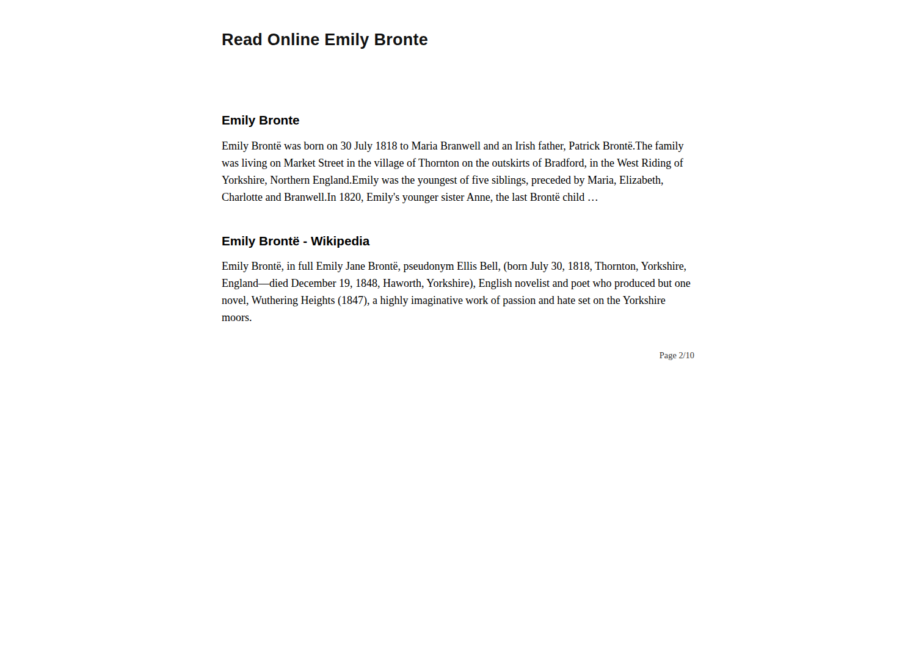Read Online Emily Bronte
Emily Bronte
Emily Brontë was born on 30 July 1818 to Maria Branwell and an Irish father, Patrick Brontë.The family was living on Market Street in the village of Thornton on the outskirts of Bradford, in the West Riding of Yorkshire, Northern England.Emily was the youngest of five siblings, preceded by Maria, Elizabeth, Charlotte and Branwell.In 1820, Emily's younger sister Anne, the last Brontë child …
Emily Brontë - Wikipedia
Emily Brontë, in full Emily Jane Brontë, pseudonym Ellis Bell, (born July 30, 1818, Thornton, Yorkshire, England—died December 19, 1848, Haworth, Yorkshire), English novelist and poet who produced but one novel, Wuthering Heights (1847), a highly imaginative work of passion and hate set on the Yorkshire moors.
Page 2/10